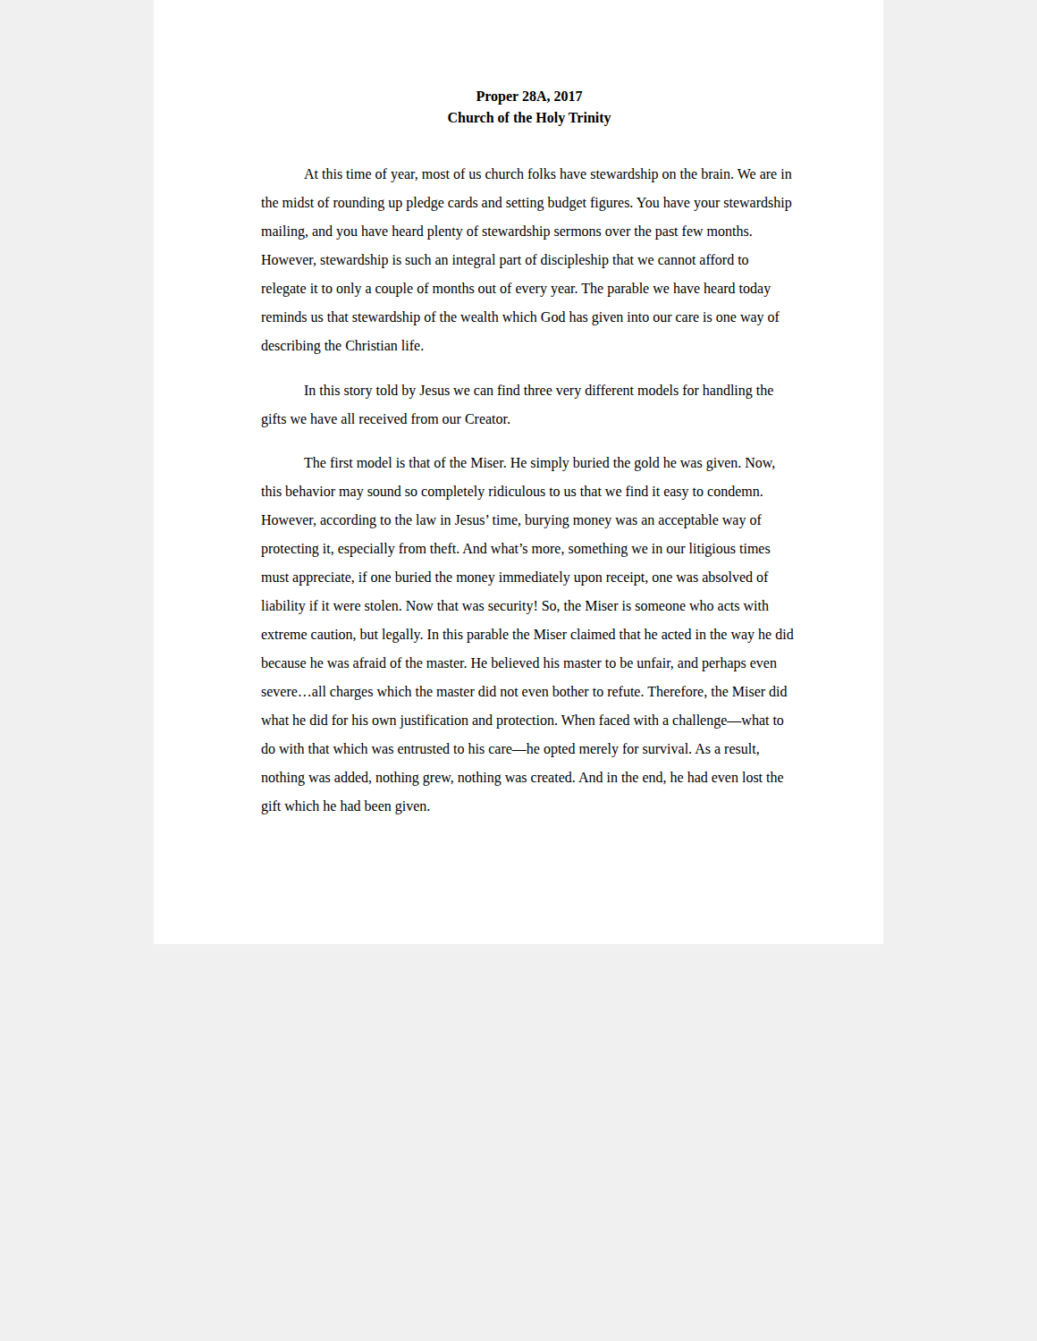Proper 28A, 2017 Church of the Holy Trinity
At this time of year, most of us church folks have stewardship on the brain. We are in the midst of rounding up pledge cards and setting budget figures. You have your stewardship mailing, and you have heard plenty of stewardship sermons over the past few months. However, stewardship is such an integral part of discipleship that we cannot afford to relegate it to only a couple of months out of every year. The parable we have heard today reminds us that stewardship of the wealth which God has given into our care is one way of describing the Christian life.
In this story told by Jesus we can find three very different models for handling the gifts we have all received from our Creator.
The first model is that of the Miser. He simply buried the gold he was given. Now, this behavior may sound so completely ridiculous to us that we find it easy to condemn. However, according to the law in Jesus’ time, burying money was an acceptable way of protecting it, especially from theft. And what’s more, something we in our litigious times must appreciate, if one buried the money immediately upon receipt, one was absolved of liability if it were stolen. Now that was security! So, the Miser is someone who acts with extreme caution, but legally. In this parable the Miser claimed that he acted in the way he did because he was afraid of the master. He believed his master to be unfair, and perhaps even severe…all charges which the master did not even bother to refute. Therefore, the Miser did what he did for his own justification and protection. When faced with a challenge—what to do with that which was entrusted to his care—he opted merely for survival. As a result, nothing was added, nothing grew, nothing was created. And in the end, he had even lost the gift which he had been given.